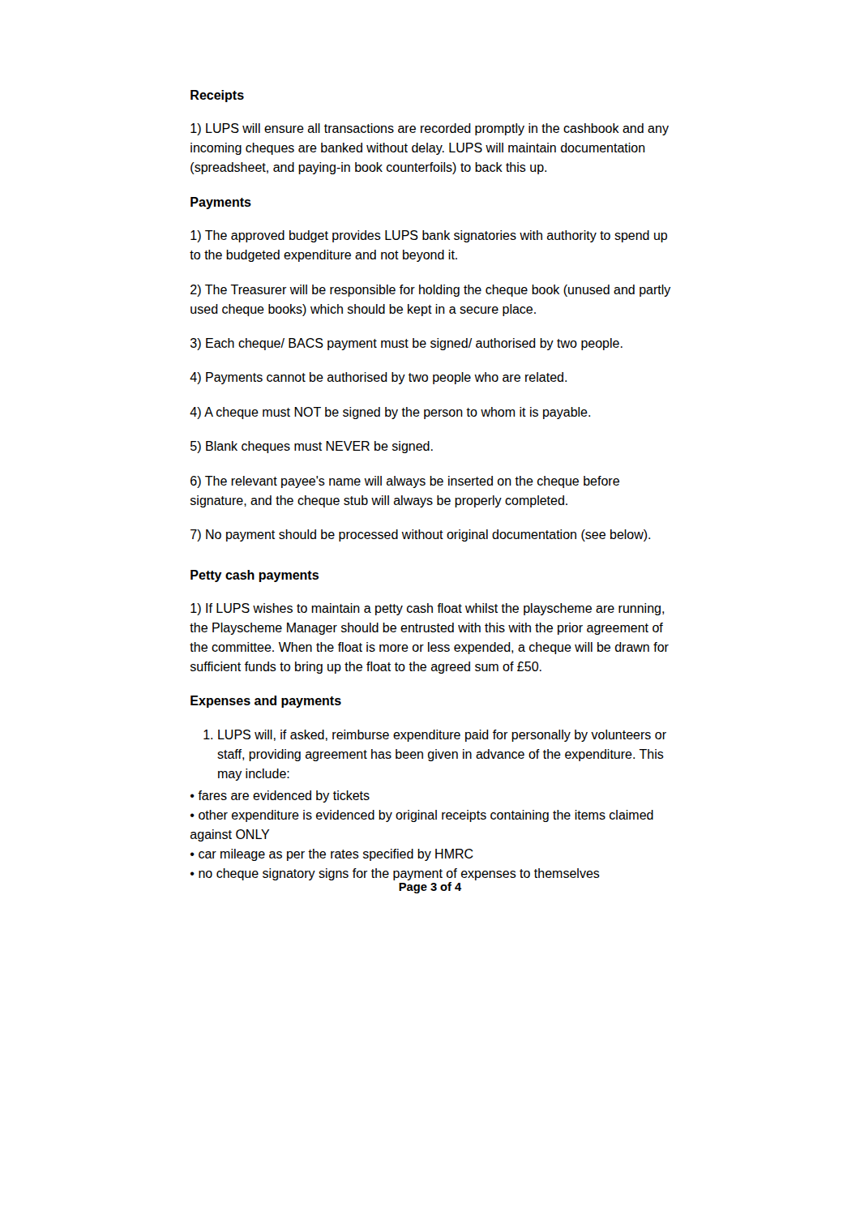Receipts
1) LUPS will ensure all transactions are recorded promptly in the cashbook and any incoming cheques are banked without delay. LUPS will maintain documentation (spreadsheet, and paying-in book counterfoils) to back this up.
Payments
1) The approved budget provides LUPS bank signatories with authority to spend up to the budgeted expenditure and not beyond it.
2) The Treasurer will be responsible for holding the cheque book (unused and partly used cheque books) which should be kept in a secure place.
3) Each cheque/ BACS payment must be signed/ authorised by two people.
4) Payments cannot be authorised by two people who are related.
4) A cheque must NOT be signed by the person to whom it is payable.
5) Blank cheques must NEVER be signed.
6) The relevant payee's name will always be inserted on the cheque before signature, and the cheque stub will always be properly completed.
7) No payment should be processed without original documentation (see below).
Petty cash payments
1) If LUPS wishes to maintain a petty cash float whilst the playscheme are running, the Playscheme Manager should be entrusted with this with the prior agreement of the committee. When the float is more or less expended, a cheque will be drawn for sufficient funds to bring up the float to the agreed sum of £50.
Expenses and payments
LUPS will, if asked, reimburse expenditure paid for personally by volunteers or staff, providing agreement has been given in advance of the expenditure. This may include:
• fares are evidenced by tickets
• other expenditure is evidenced by original receipts containing the items claimed against ONLY
• car mileage as per the rates specified by HMRC
• no cheque signatory signs for the payment of expenses to themselves
Page 3 of 4